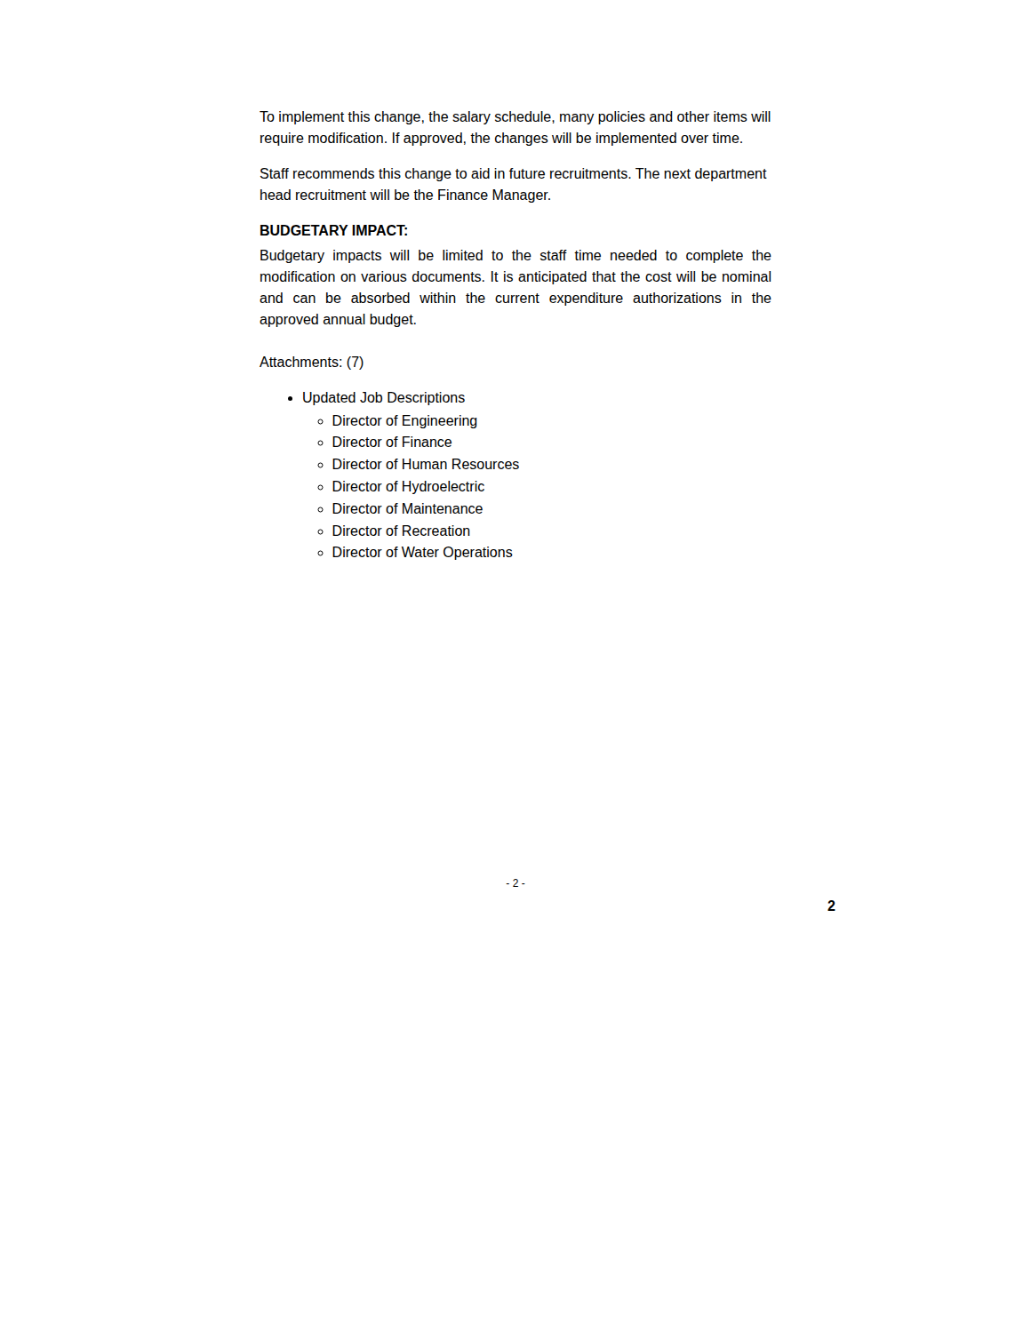To implement this change, the salary schedule, many policies and other items will require modification. If approved, the changes will be implemented over time.
Staff recommends this change to aid in future recruitments. The next department head recruitment will be the Finance Manager.
BUDGETARY IMPACT:
Budgetary impacts will be limited to the staff time needed to complete the modification on various documents. It is anticipated that the cost will be nominal and can be absorbed within the current expenditure authorizations in the approved annual budget.
Attachments: (7)
Updated Job Descriptions
Director of Engineering
Director of Finance
Director of Human Resources
Director of Hydroelectric
Director of Maintenance
Director of Recreation
Director of Water Operations
- 2 -
2